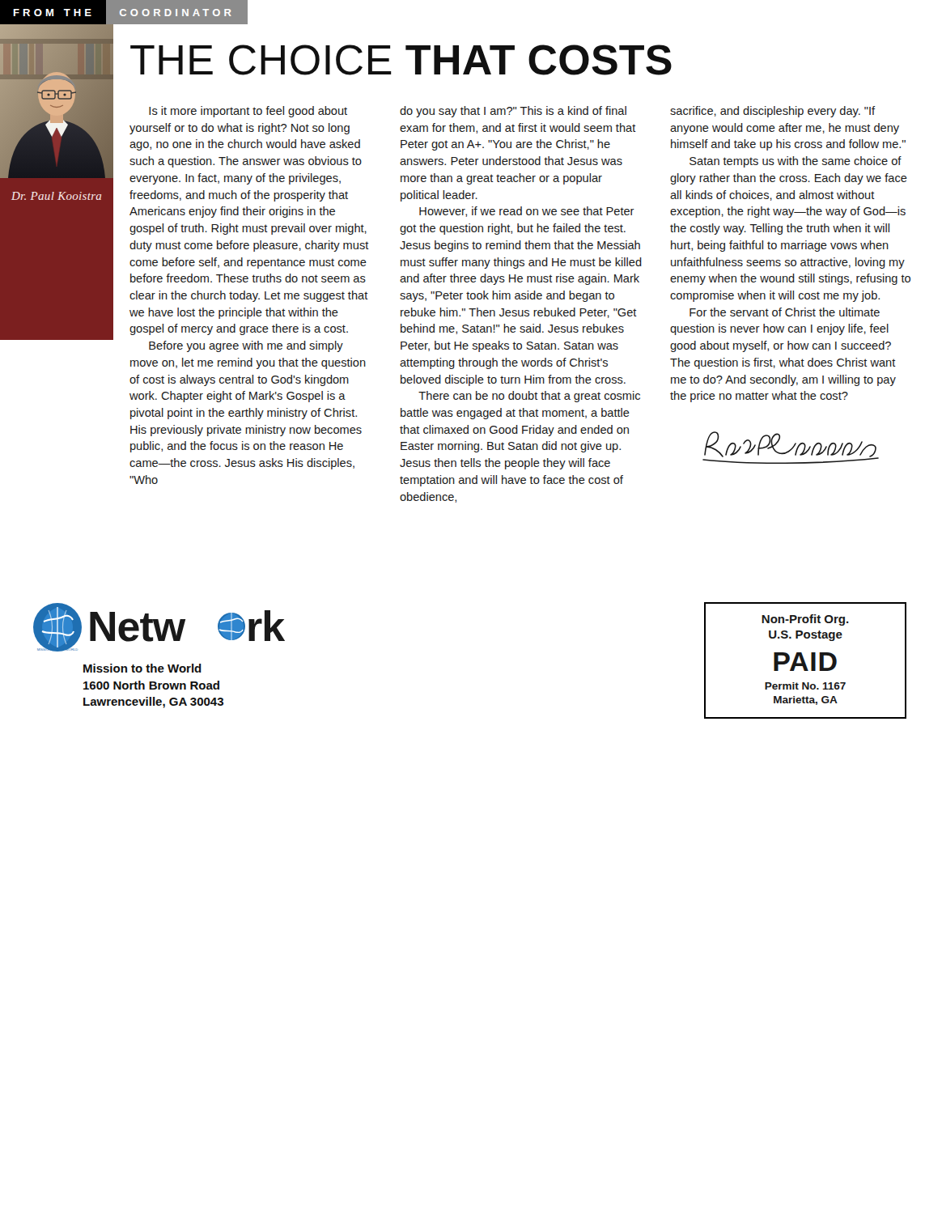FROM THE
COORDINATOR
Dr. Paul Kooistra
THE CHOICE THAT COSTS
Is it more important to feel good about yourself or to do what is right? Not so long ago, no one in the church would have asked such a question. The answer was obvious to everyone. In fact, many of the privileges, freedoms, and much of the prosperity that Americans enjoy find their origins in the gospel of truth. Right must prevail over might, duty must come before pleasure, charity must come before self, and repentance must come before freedom. These truths do not seem as clear in the church today. Let me suggest that we have lost the principle that within the gospel of mercy and grace there is a cost.
Before you agree with me and simply move on, let me remind you that the question of cost is always central to God's kingdom work. Chapter eight of Mark's Gospel is a pivotal point in the earthly ministry of Christ. His previously private ministry now becomes public, and the focus is on the reason He came—the cross. Jesus asks His disciples, "Who
do you say that I am?" This is a kind of final exam for them, and at first it would seem that Peter got an A+. "You are the Christ," he answers. Peter understood that Jesus was more than a great teacher or a popular political leader.
However, if we read on we see that Peter got the question right, but he failed the test. Jesus begins to remind them that the Messiah must suffer many things and He must be killed and after three days He must rise again. Mark says, "Peter took him aside and began to rebuke him." Then Jesus rebuked Peter, "Get behind me, Satan!" he said. Jesus rebukes Peter, but He speaks to Satan. Satan was attempting through the words of Christ's beloved disciple to turn Him from the cross.
There can be no doubt that a great cosmic battle was engaged at that moment, a battle that climaxed on Good Friday and ended on Easter morning. But Satan did not give up. Jesus then tells the people they will face temptation and will have to face the cost of obedience,
sacrifice, and discipleship every day. "If anyone would come after me, he must deny himself and take up his cross and follow me."
Satan tempts us with the same choice of glory rather than the cross. Each day we face all kinds of choices, and almost without exception, the right way—the way of God—is the costly way. Telling the truth when it will hurt, being faithful to marriage vows when unfaithfulness seems so attractive, loving my enemy when the wound still stings, refusing to compromise when it will cost me my job.
For the servant of Christ the ultimate question is never how can I enjoy life, feel good about myself, or how can I succeed? The question is first, what does Christ want me to do? And secondly, am I willing to pay the price no matter what the cost?
MISSION TO THE WORLD Netw rk
Mission to the World
1600 North Brown Road
Lawrenceville, GA 30043
Non-Profit Org.
U.S. Postage
PAID
Permit No. 1167
Marietta, GA